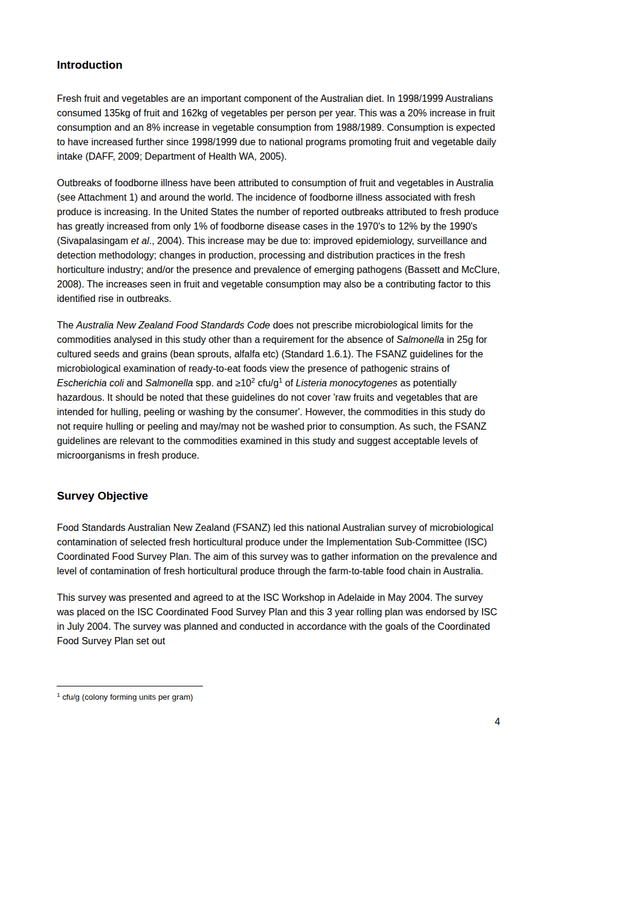Introduction
Fresh fruit and vegetables are an important component of the Australian diet. In 1998/1999 Australians consumed 135kg of fruit and 162kg of vegetables per person per year. This was a 20% increase in fruit consumption and an 8% increase in vegetable consumption from 1988/1989. Consumption is expected to have increased further since 1998/1999 due to national programs promoting fruit and vegetable daily intake (DAFF, 2009; Department of Health WA, 2005).
Outbreaks of foodborne illness have been attributed to consumption of fruit and vegetables in Australia (see Attachment 1) and around the world. The incidence of foodborne illness associated with fresh produce is increasing. In the United States the number of reported outbreaks attributed to fresh produce has greatly increased from only 1% of foodborne disease cases in the 1970's to 12% by the 1990's (Sivapalasingam et al., 2004). This increase may be due to: improved epidemiology, surveillance and detection methodology; changes in production, processing and distribution practices in the fresh horticulture industry; and/or the presence and prevalence of emerging pathogens (Bassett and McClure, 2008). The increases seen in fruit and vegetable consumption may also be a contributing factor to this identified rise in outbreaks.
The Australia New Zealand Food Standards Code does not prescribe microbiological limits for the commodities analysed in this study other than a requirement for the absence of Salmonella in 25g for cultured seeds and grains (bean sprouts, alfalfa etc) (Standard 1.6.1). The FSANZ guidelines for the microbiological examination of ready-to-eat foods view the presence of pathogenic strains of Escherichia coli and Salmonella spp. and ≥102 cfu/g1 of Listeria monocytogenes as potentially hazardous. It should be noted that these guidelines do not cover 'raw fruits and vegetables that are intended for hulling, peeling or washing by the consumer'. However, the commodities in this study do not require hulling or peeling and may/may not be washed prior to consumption. As such, the FSANZ guidelines are relevant to the commodities examined in this study and suggest acceptable levels of microorganisms in fresh produce.
Survey Objective
Food Standards Australian New Zealand (FSANZ) led this national Australian survey of microbiological contamination of selected fresh horticultural produce under the Implementation Sub-Committee (ISC) Coordinated Food Survey Plan. The aim of this survey was to gather information on the prevalence and level of contamination of fresh horticultural produce through the farm-to-table food chain in Australia.
This survey was presented and agreed to at the ISC Workshop in Adelaide in May 2004. The survey was placed on the ISC Coordinated Food Survey Plan and this 3 year rolling plan was endorsed by ISC in July 2004. The survey was planned and conducted in accordance with the goals of the Coordinated Food Survey Plan set out
1 cfu/g (colony forming units per gram)
4